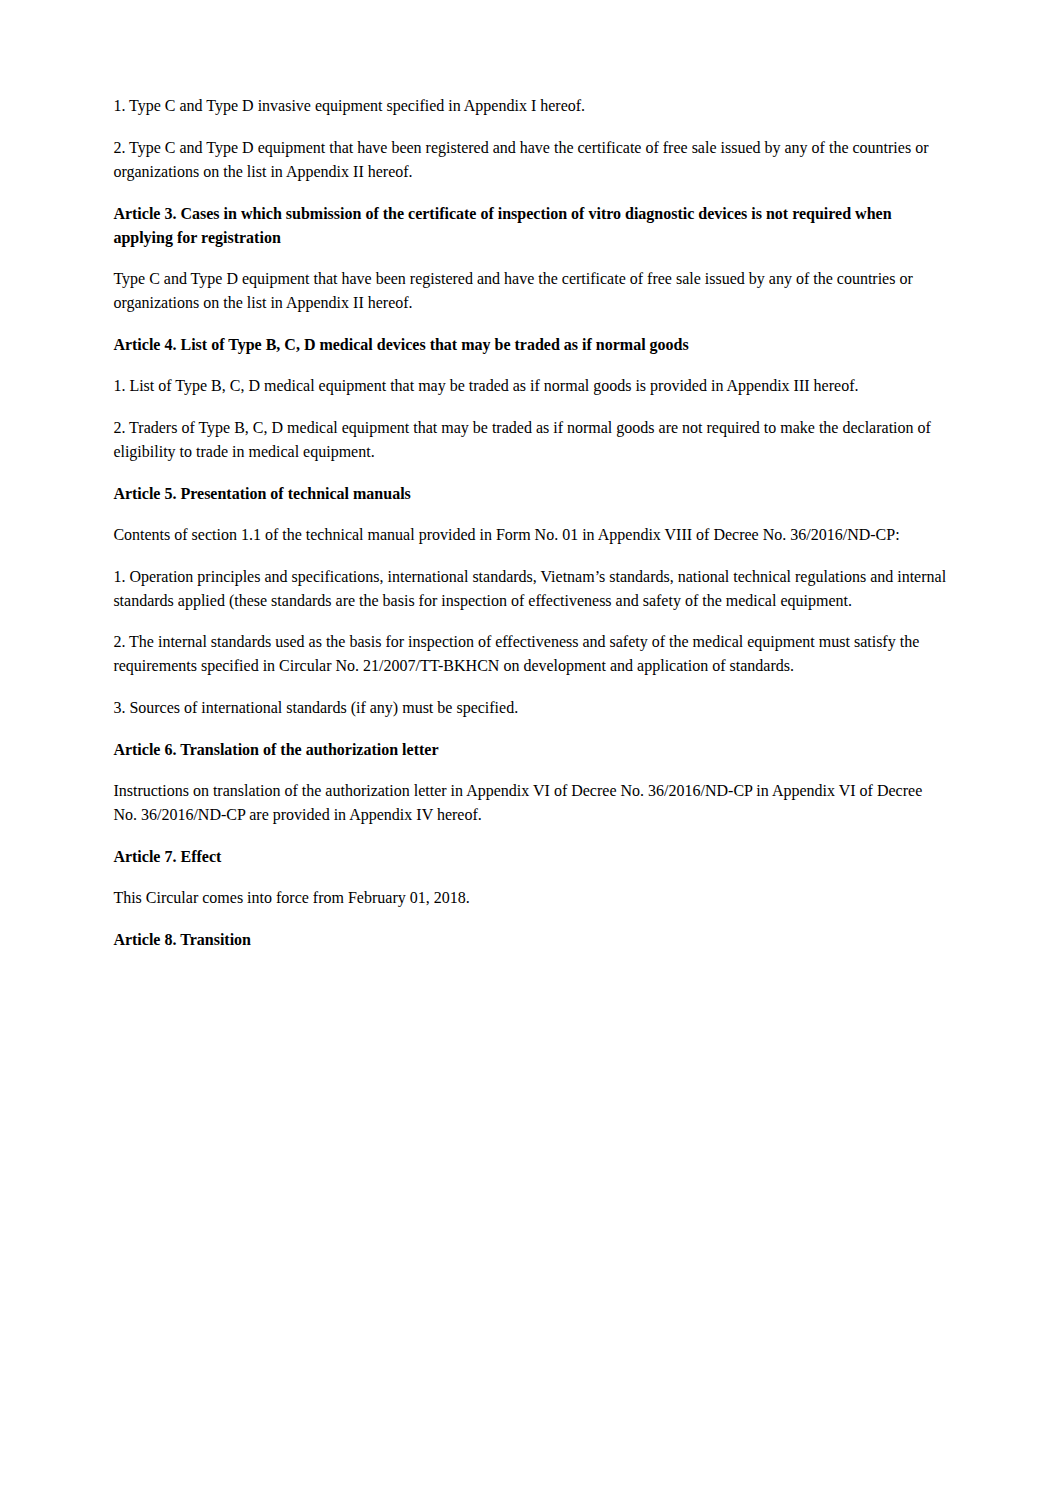1. Type C and Type D invasive equipment specified in Appendix I hereof.
2. Type C and Type D equipment that have been registered and have the certificate of free sale issued by any of the countries or organizations on the list in Appendix II hereof.
Article 3. Cases in which submission of the certificate of inspection of vitro diagnostic devices is not required when applying for registration
Type C and Type D equipment that have been registered and have the certificate of free sale issued by any of the countries or organizations on the list in Appendix II hereof.
Article 4. List of Type B, C, D medical devices that may be traded as if normal goods
1. List of Type B, C, D medical equipment that may be traded as if normal goods is provided in Appendix III hereof.
2. Traders of Type B, C, D medical equipment that may be traded as if normal goods are not required to make the declaration of eligibility to trade in medical equipment.
Article 5. Presentation of technical manuals
Contents of section 1.1 of the technical manual provided in Form No. 01 in Appendix VIII of Decree No. 36/2016/ND-CP:
1. Operation principles and specifications, international standards, Vietnam’s standards, national technical regulations and internal standards applied (these standards are the basis for inspection of effectiveness and safety of the medical equipment.
2. The internal standards used as the basis for inspection of effectiveness and safety of the medical equipment must satisfy the requirements specified in Circular No. 21/2007/TT-BKHCN on development and application of standards.
3. Sources of international standards (if any) must be specified.
Article 6. Translation of the authorization letter
Instructions on translation of the authorization letter in Appendix VI of Decree No. 36/2016/ND-CP in Appendix VI of Decree No. 36/2016/ND-CP are provided in Appendix IV hereof.
Article 7. Effect
This Circular comes into force from February 01, 2018.
Article 8. Transition